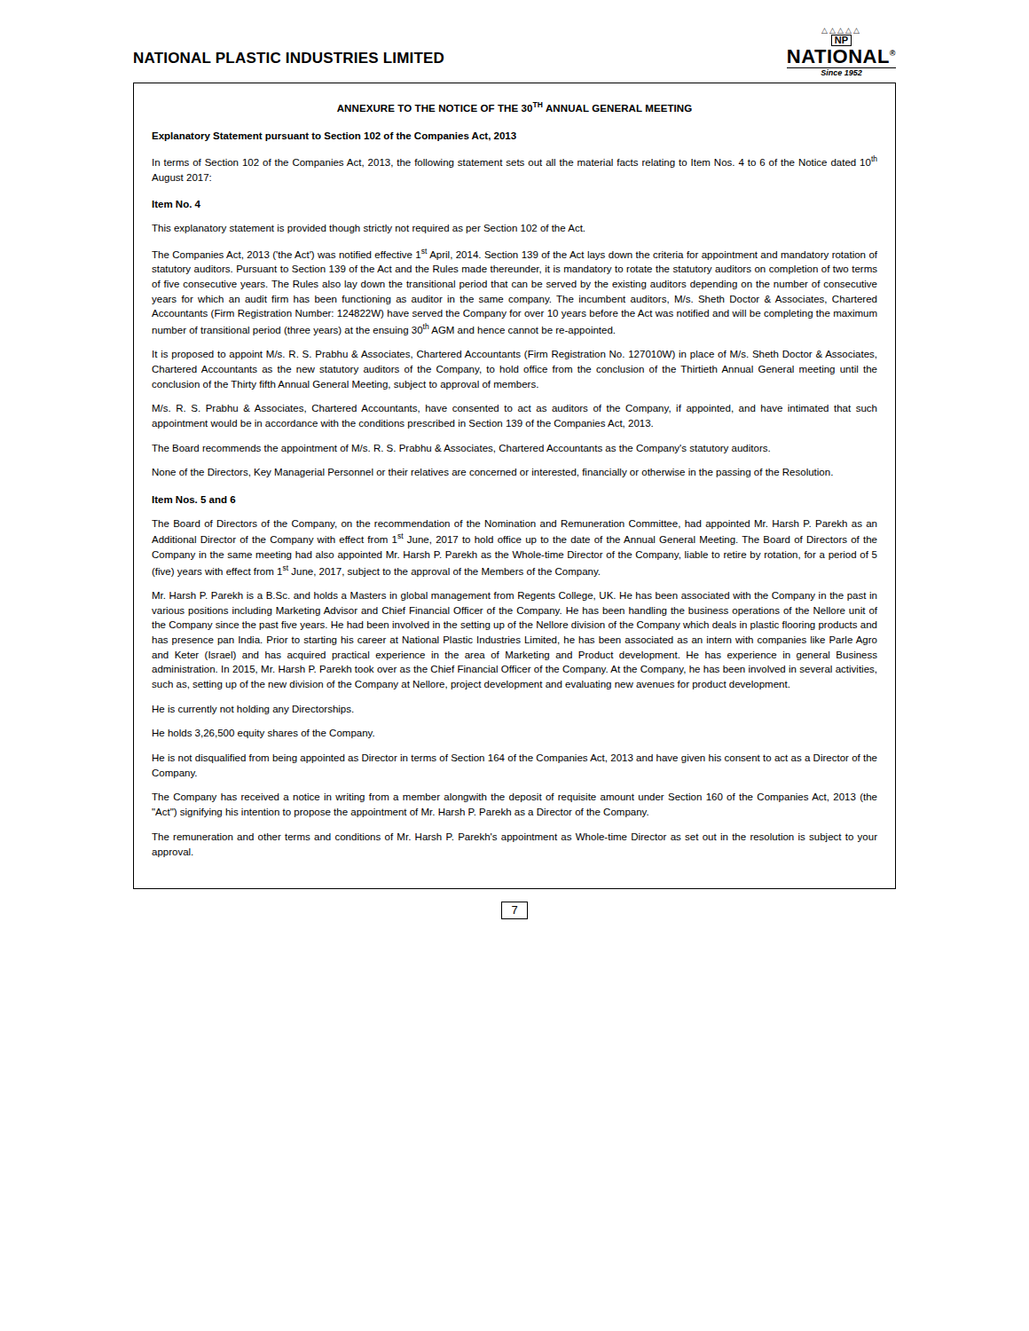NATIONAL PLASTIC INDUSTRIES LIMITED
△△△△△
NP
NATIONAL®
Since 1952
ANNEXURE TO THE NOTICE OF THE 30TH ANNUAL GENERAL MEETING
Explanatory Statement pursuant to Section 102 of the Companies Act, 2013
In terms of Section 102 of the Companies Act, 2013, the following statement sets out all the material facts relating to Item Nos. 4 to 6 of the Notice dated 10th August 2017:
Item No. 4
This explanatory statement is provided though strictly not required as per Section 102 of the Act.
The Companies Act, 2013 ('the Act') was notified effective 1st April, 2014. Section 139 of the Act lays down the criteria for appointment and mandatory rotation of statutory auditors. Pursuant to Section 139 of the Act and the Rules made thereunder, it is mandatory to rotate the statutory auditors on completion of two terms of five consecutive years. The Rules also lay down the transitional period that can be served by the existing auditors depending on the number of consecutive years for which an audit firm has been functioning as auditor in the same company. The incumbent auditors, M/s. Sheth Doctor & Associates, Chartered Accountants (Firm Registration Number: 124822W) have served the Company for over 10 years before the Act was notified and will be completing the maximum number of transitional period (three years) at the ensuing 30th AGM and hence cannot be re-appointed.
It is proposed to appoint M/s. R. S. Prabhu & Associates, Chartered Accountants (Firm Registration No. 127010W) in place of M/s. Sheth Doctor & Associates, Chartered Accountants as the new statutory auditors of the Company, to hold office from the conclusion of the Thirtieth Annual General meeting until the conclusion of the Thirty fifth Annual General Meeting, subject to approval of members.
M/s. R. S. Prabhu & Associates, Chartered Accountants, have consented to act as auditors of the Company, if appointed, and have intimated that such appointment would be in accordance with the conditions prescribed in Section 139 of the Companies Act, 2013.
The Board recommends the appointment of M/s. R. S. Prabhu & Associates, Chartered Accountants as the Company's statutory auditors.
None of the Directors, Key Managerial Personnel or their relatives are concerned or interested, financially or otherwise in the passing of the Resolution.
Item Nos. 5 and 6
The Board of Directors of the Company, on the recommendation of the Nomination and Remuneration Committee, had appointed Mr. Harsh P. Parekh as an Additional Director of the Company with effect from 1st June, 2017 to hold office up to the date of the Annual General Meeting. The Board of Directors of the Company in the same meeting had also appointed Mr. Harsh P. Parekh as the Whole-time Director of the Company, liable to retire by rotation, for a period of 5 (five) years with effect from 1st June, 2017, subject to the approval of the Members of the Company.
Mr. Harsh P. Parekh is a B.Sc. and holds a Masters in global management from Regents College, UK. He has been associated with the Company in the past in various positions including Marketing Advisor and Chief Financial Officer of the Company. He has been handling the business operations of the Nellore unit of the Company since the past five years. He had been involved in the setting up of the Nellore division of the Company which deals in plastic flooring products and has presence pan India. Prior to starting his career at National Plastic Industries Limited, he has been associated as an intern with companies like Parle Agro and Keter (Israel) and has acquired practical experience in the area of Marketing and Product development. He has experience in general Business administration. In 2015, Mr. Harsh P. Parekh took over as the Chief Financial Officer of the Company. At the Company, he has been involved in several activities, such as, setting up of the new division of the Company at Nellore, project development and evaluating new avenues for product development.
He is currently not holding any Directorships.
He holds 3,26,500 equity shares of the Company.
He is not disqualified from being appointed as Director in terms of Section 164 of the Companies Act, 2013 and have given his consent to act as a Director of the Company.
The Company has received a notice in writing from a member alongwith the deposit of requisite amount under Section 160 of the Companies Act, 2013 (the "Act") signifying his intention to propose the appointment of Mr. Harsh P. Parekh as a Director of the Company.
The remuneration and other terms and conditions of Mr. Harsh P. Parekh's appointment as Whole-time Director as set out in the resolution is subject to your approval.
7